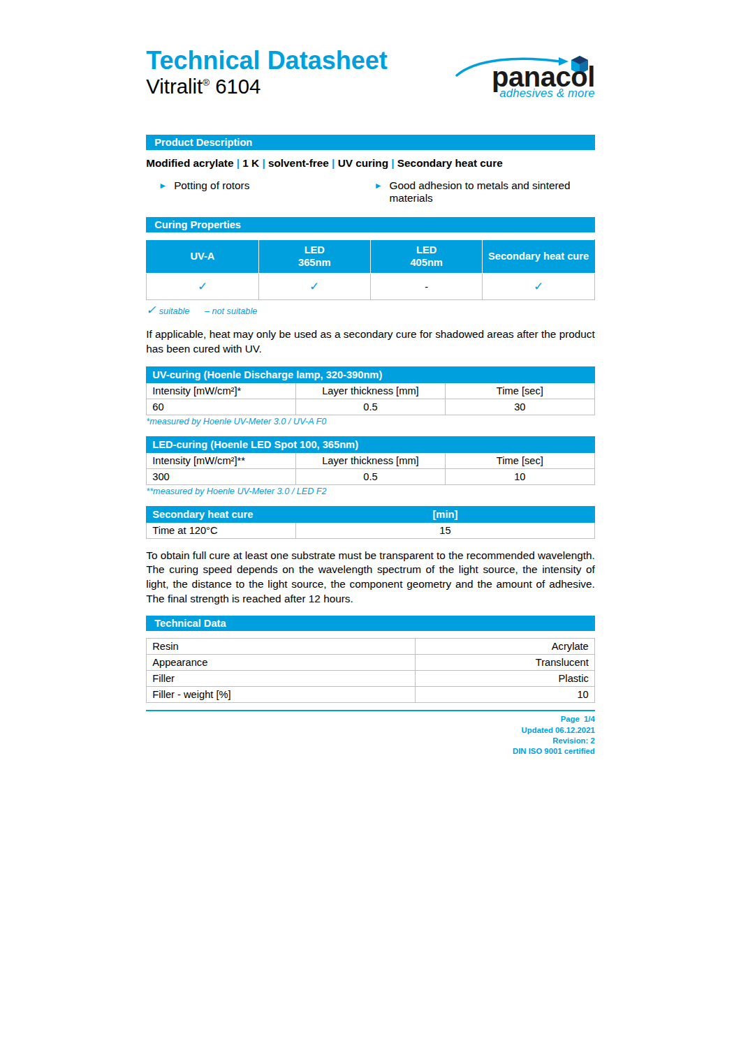Technical Datasheet
Vitralit® 6104
panacol
adhesives & more
Product Description
Modified acrylate | 1 K | solvent-free | UV curing | Secondary heat cure
►Potting of rotors
►Good adhesion to metals and sintered materials
Curing Properties
| UV-A | LED 365nm | LED 405nm | Secondary heat cure |
| --- | --- | --- | --- |
| ✓ | ✓ | - | ✓ |
✓ suitable – not suitable
If applicable, heat may only be used as a secondary cure for shadowed areas after the product has been cured with UV.
| UV-curing (Hoenle Discharge lamp, 320-390nm) |
| Intensity [mW/cm²]* | Layer thickness [mm] | Time [sec] |
| 60 | 0.5 | 30 |
*measured by Hoenle UV-Meter 3.0 / UV-A F0
| LED-curing (Hoenle LED Spot 100, 365nm) |
| Intensity [mW/cm²]** | Layer thickness [mm] | Time [sec] |
| 300 | 0.5 | 10 |
**measured by Hoenle UV-Meter 3.0 / LED F2
| Secondary heat cure | [min] |
| Time at 120°C | 15 |
To obtain full cure at least one substrate must be transparent to the recommended wavelength. The curing speed depends on the wavelength spectrum of the light source, the intensity of light, the distance to the light source, the component geometry and the amount of adhesive. The final strength is reached after 12 hours.
Technical Data
| Resin | Acrylate |
| Appearance | Translucent |
| Filler | Plastic |
| Filler - weight [%] | 10 |
Page 1/4
Updated 06.12.2021
Revision: 2
DIN ISO 9001 certified